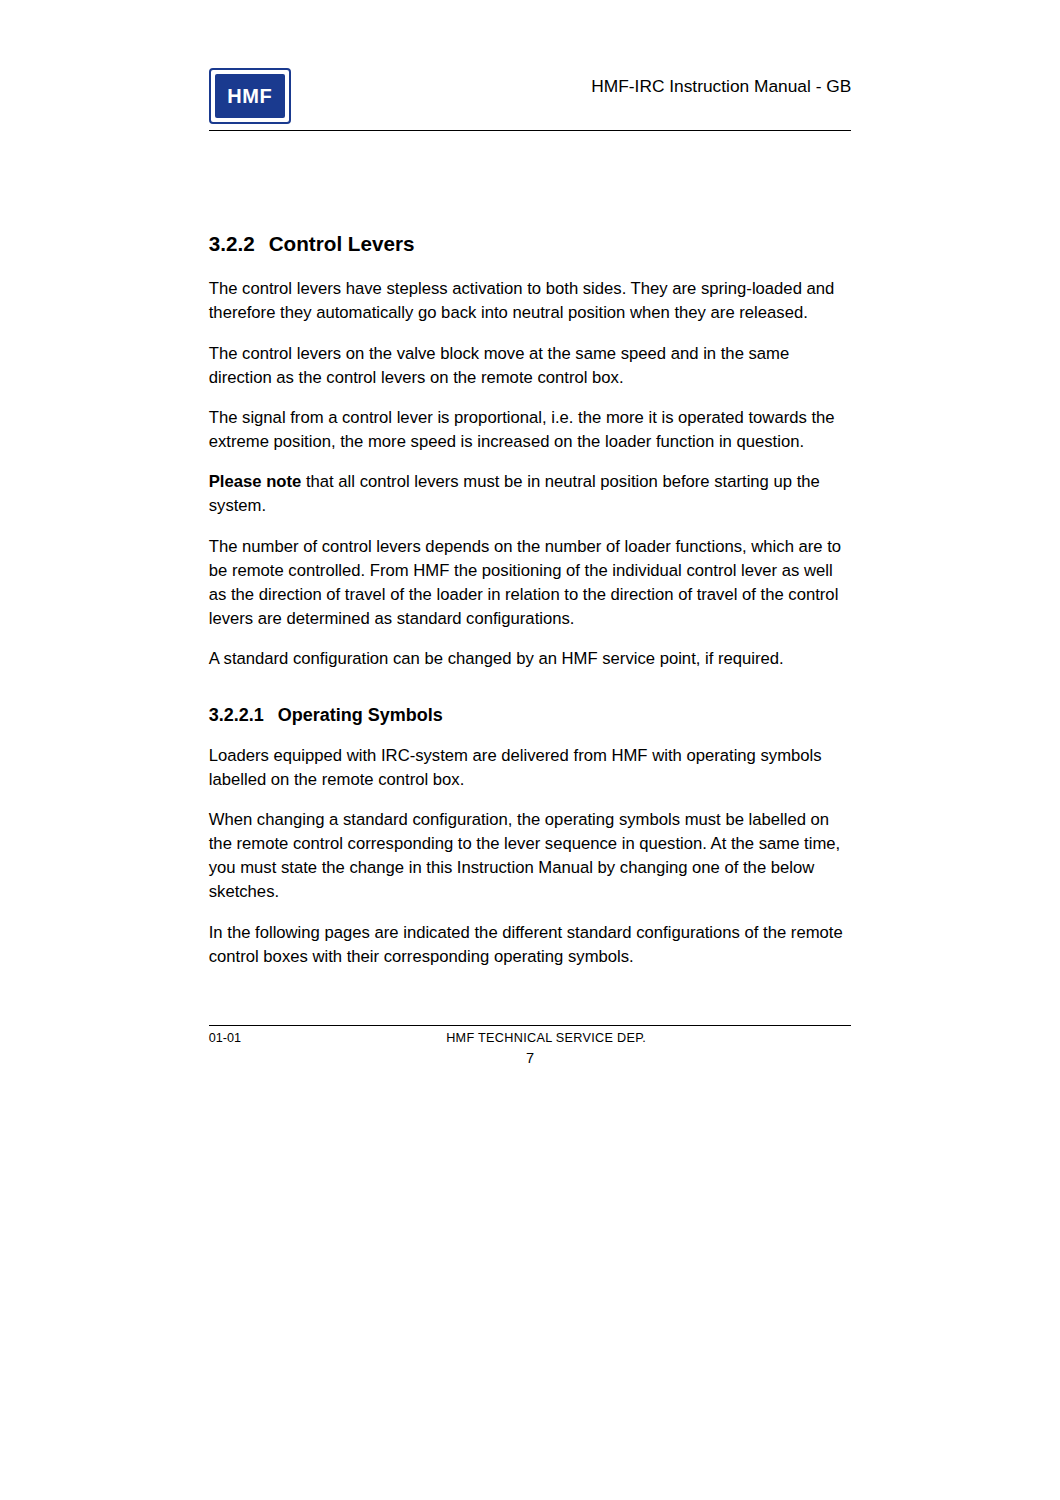HMF
HMF-IRC Instruction Manual - GB
3.2.2 Control Levers
The control levers have stepless activation to both sides. They are spring-loaded and therefore they automatically go back into neutral position when they are released.
The control levers on the valve block move at the same speed and in the same direction as the control levers on the remote control box.
The signal from a control lever is proportional, i.e. the more it is operated towards the extreme position, the more speed is increased on the loader function in question.
Please note that all control levers must be in neutral position before starting up the system.
The number of control levers depends on the number of loader functions, which are to be remote controlled. From HMF the positioning of the individual control lever as well as the direction of travel of the loader in relation to the direction of travel of the control levers are determined as standard configurations.
A standard configuration can be changed by an HMF service point, if required.
3.2.2.1 Operating Symbols
Loaders equipped with IRC-system are delivered from HMF with operating symbols labelled on the remote control box.
When changing a standard configuration, the operating symbols must be labelled on the remote control corresponding to the lever sequence in question. At the same time, you must state the change in this Instruction Manual by changing one of the below sketches.
In the following pages are indicated the different standard configurations of the remote control boxes with their corresponding operating symbols.
01-01
HMF TECHNICAL SERVICE DEP.
7